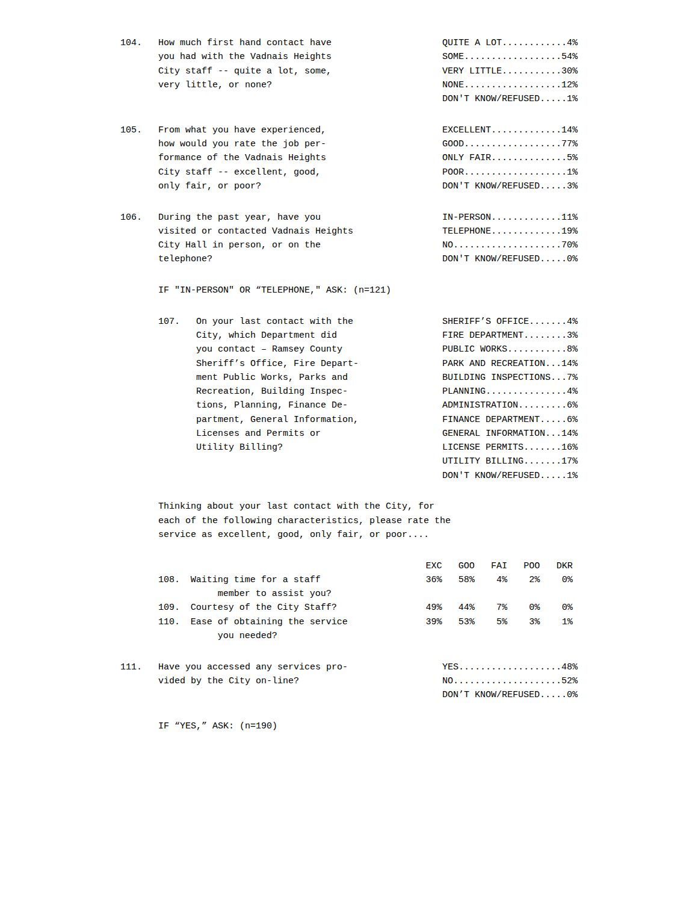104.
How much first hand contact have you had with the Vadnais Heights City staff -- quite a lot, some, very little, or none?
QUITE A LOT............4% SOME..................54% VERY LITTLE...........30% NONE..................12% DON'T KNOW/REFUSED.....1%
105.
From what you have experienced, how would you rate the job per- formance of the Vadnais Heights City staff -- excellent, good, only fair, or poor?
EXCELLENT.............14% GOOD..................77% ONLY FAIR..............5% POOR...................1% DON'T KNOW/REFUSED.....3%
106.
During the past year, have you visited or contacted Vadnais Heights City Hall in person, or on the telephone?
IN-PERSON.............11% TELEPHONE.............19% NO....................70% DON'T KNOW/REFUSED.....0%
IF "IN-PERSON" OR “TELEPHONE," ASK: (n=121)
107.
On your last contact with the City, which Department did you contact – Ramsey County Sheriff’s Office, Fire Depart- ment Public Works, Parks and Recreation, Building Inspec- tions, Planning, Finance De- partment, General Information, Licenses and Permits or Utility Billing?
SHERIFF’S OFFICE.......4% FIRE DEPARTMENT........3% PUBLIC WORKS...........8% PARK AND RECREATION...14% BUILDING INSPECTIONS...7% PLANNING...............4% ADMINISTRATION.........6% FINANCE DEPARTMENT.....6% GENERAL INFORMATION...14% LICENSE PERMITS.......16% UTILITY BILLING.......17% DON'T KNOW/REFUSED.....1%
Thinking about your last contact with the City, for each of the following characteristics, please rate the service as excellent, good, only fair, or poor....
| | | EXC | GOO | FAI | POO | DKR |
| 108. | Waiting time for a staff member to assist you? | 36% | 58% | 4% | 2% | 0% |
| 109. | Courtesy of the City Staff? | 49% | 44% | 7% | 0% | 0% |
| 110. | Ease of obtaining the service you needed? | 39% | 53% | 5% | 3% | 1% |
111.
Have you accessed any services pro- vided by the City on-line?
YES...................48% NO....................52% DON’T KNOW/REFUSED.....0%
IF “YES,” ASK: (n=190)